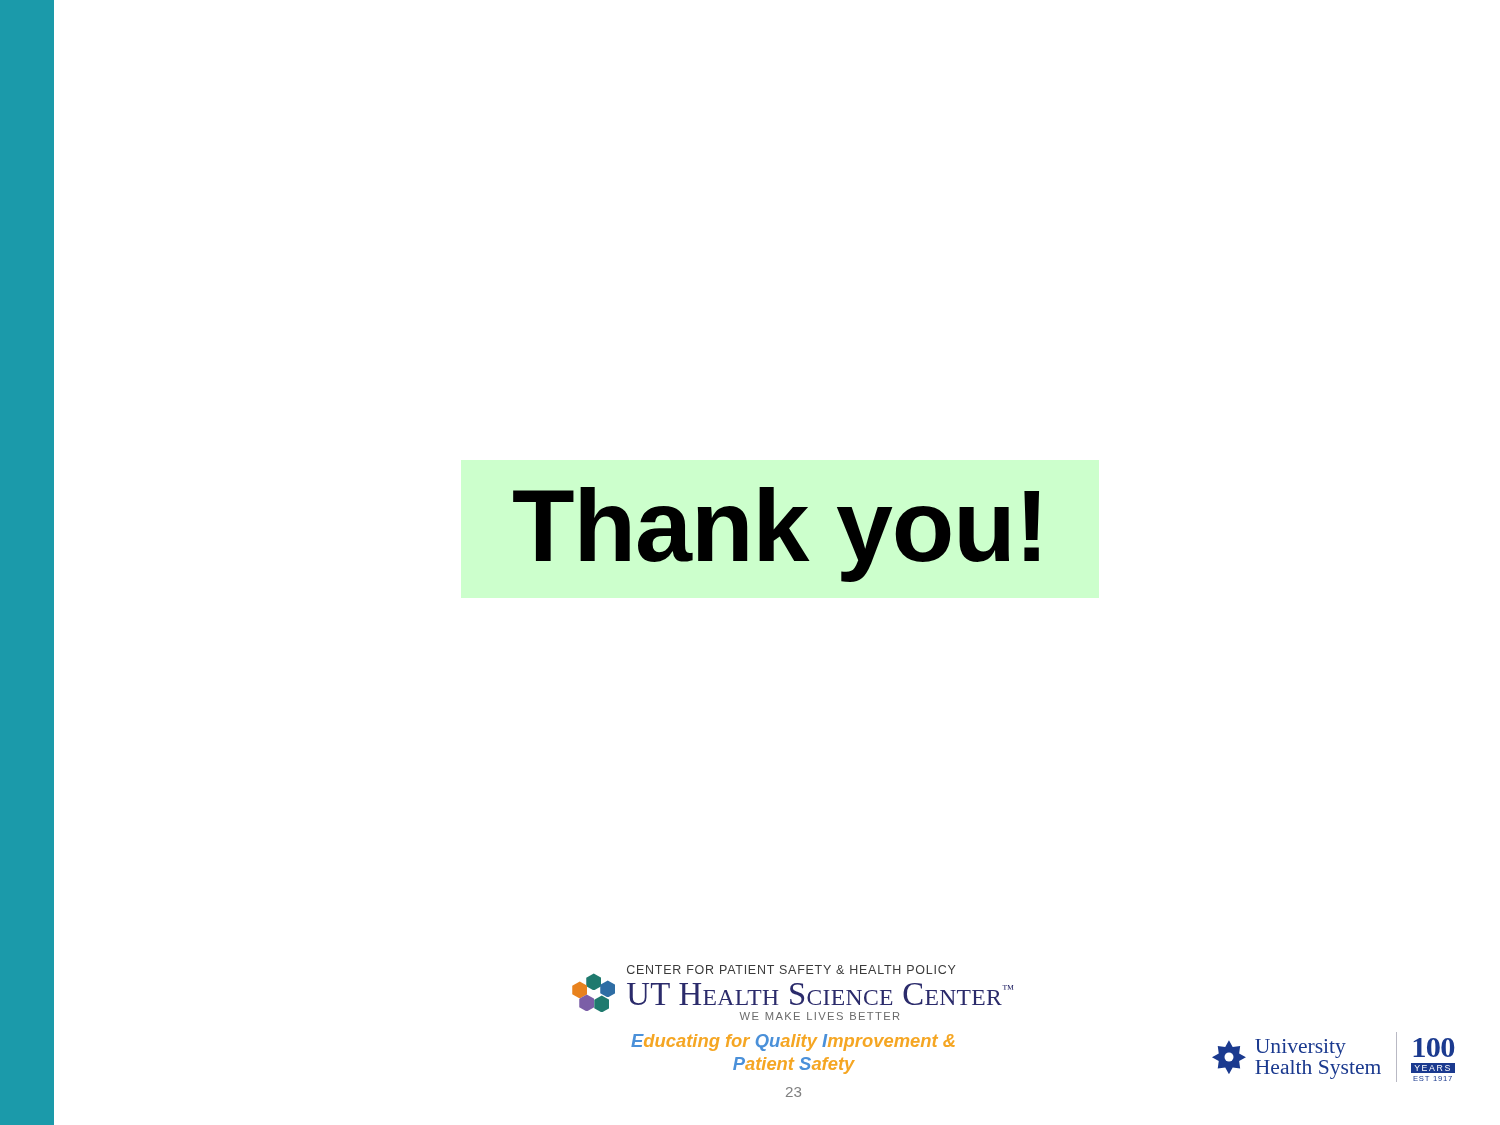Thank you!
Center for Patient Safety & Health Policy
UT HEALTH SCIENCE CENTER™
We make lives better
Educating for Qu ality Improvement & Patient Safety
23
University
Health System
100 Years Est 1917